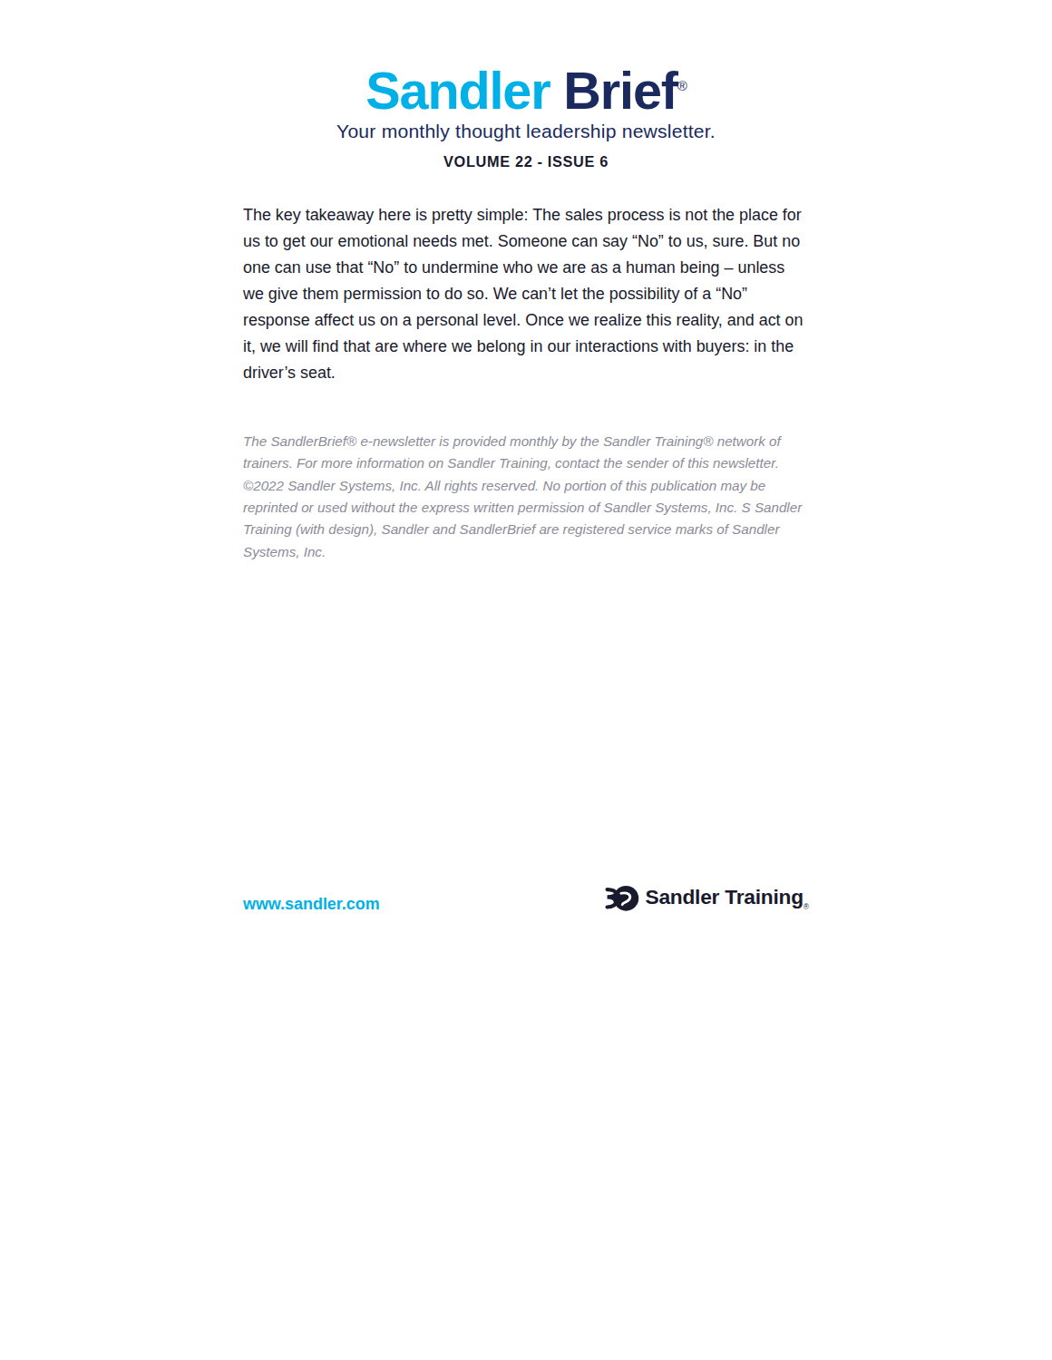Sandler Brief®
Your monthly thought leadership newsletter.
VOLUME 22 - ISSUE 6
The key takeaway here is pretty simple: The sales process is not the place for us to get our emotional needs met. Someone can say “No” to us, sure. But no one can use that “No” to undermine who we are as a human being – unless we give them permission to do so. We can’t let the possibility of a “No” response affect us on a personal level. Once we realize this reality, and act on it, we will find that are where we belong in our interactions with buyers: in the driver’s seat.
The SandlerBrief® e-newsletter is provided monthly by the Sandler Training® network of trainers. For more information on Sandler Training, contact the sender of this newsletter. ©2022 Sandler Systems, Inc. All rights reserved. No portion of this publication may be reprinted or used without the express written permission of Sandler Systems, Inc. S Sandler Training (with design), Sandler and SandlerBrief are registered service marks of Sandler Systems, Inc.
www.sandler.com
Sandler Training®